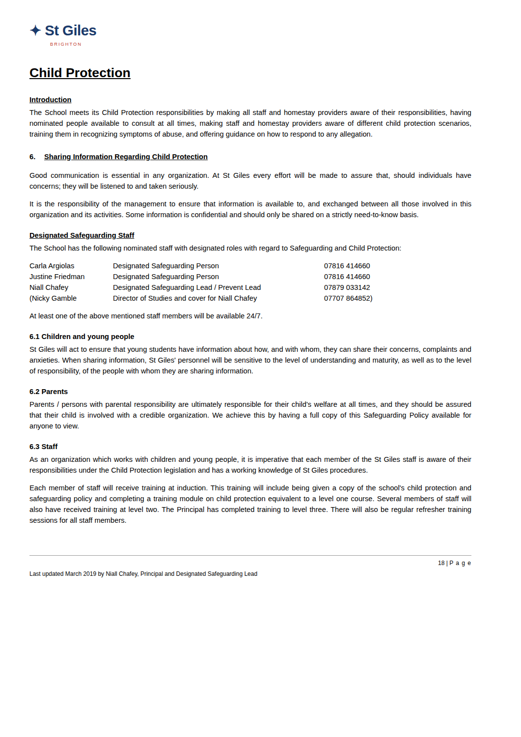✦ St Giles
BRIGHTON
Child Protection
Introduction
The School meets its Child Protection responsibilities by making all staff and homestay providers aware of their responsibilities, having nominated people available to consult at all times, making staff and homestay providers aware of different child protection scenarios, training them in recognizing symptoms of abuse, and offering guidance on how to respond to any allegation.
6. Sharing Information Regarding Child Protection
Good communication is essential in any organization. At St Giles every effort will be made to assure that, should individuals have concerns; they will be listened to and taken seriously.
It is the responsibility of the management to ensure that information is available to, and exchanged between all those involved in this organization and its activities. Some information is confidential and should only be shared on a strictly need-to-know basis.
Designated Safeguarding Staff
The School has the following nominated staff with designated roles with regard to Safeguarding and Child Protection:
| Carla Argiolas | Designated Safeguarding Person | 07816 414660 |
| Justine Friedman | Designated Safeguarding Person | 07816 414660 |
| Niall Chafey | Designated Safeguarding Lead / Prevent Lead | 07879 033142 |
| (Nicky Gamble | Director of Studies and cover for Niall Chafey | 07707 864852) |
At least one of the above mentioned staff members will be available 24/7.
6.1 Children and young people
St Giles will act to ensure that young students have information about how, and with whom, they can share their concerns, complaints and anxieties. When sharing information, St Giles' personnel will be sensitive to the level of understanding and maturity, as well as to the level of responsibility, of the people with whom they are sharing information.
6.2 Parents
Parents / persons with parental responsibility are ultimately responsible for their child's welfare at all times, and they should be assured that their child is involved with a credible organization. We achieve this by having a full copy of this Safeguarding Policy available for anyone to view.
6.3 Staff
As an organization which works with children and young people, it is imperative that each member of the St Giles staff is aware of their responsibilities under the Child Protection legislation and has a working knowledge of St Giles procedures.
Each member of staff will receive training at induction. This training will include being given a copy of the school's child protection and safeguarding policy and completing a training module on child protection equivalent to a level one course. Several members of staff will also have received training at level two. The Principal has completed training to level three. There will also be regular refresher training sessions for all staff members.
18 | P a g e
Last updated March 2019 by Niall Chafey, Principal and Designated Safeguarding Lead